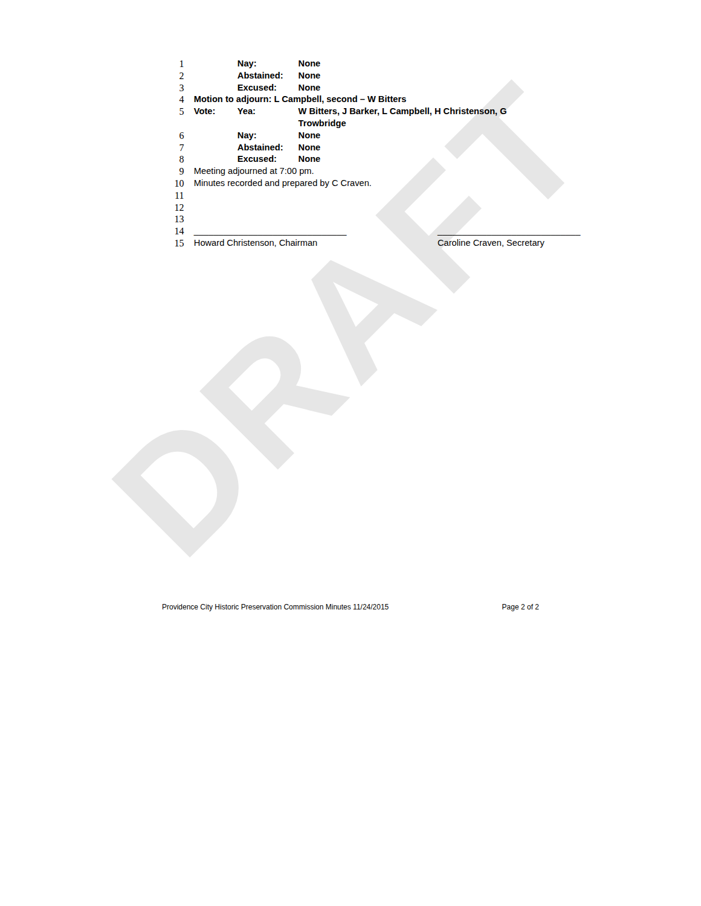DRAFT
Nay:
None
Abstained:
None
Excused:
None
Motion to adjourn: L Campbell, second – W Bitters
Vote:
Yea:
W Bitters, J Barker, L Campbell, H Christenson, G Trowbridge
Nay:
None
Abstained:
None
Excused:
None
Meeting adjourned at 7:00 pm.
Minutes recorded and prepared by C Craven.
_______________________________
_____________________________
Howard Christenson, Chairman
Caroline Craven, Secretary
Providence City Historic Preservation Commission Minutes 11/24/2015
Page 2 of 2